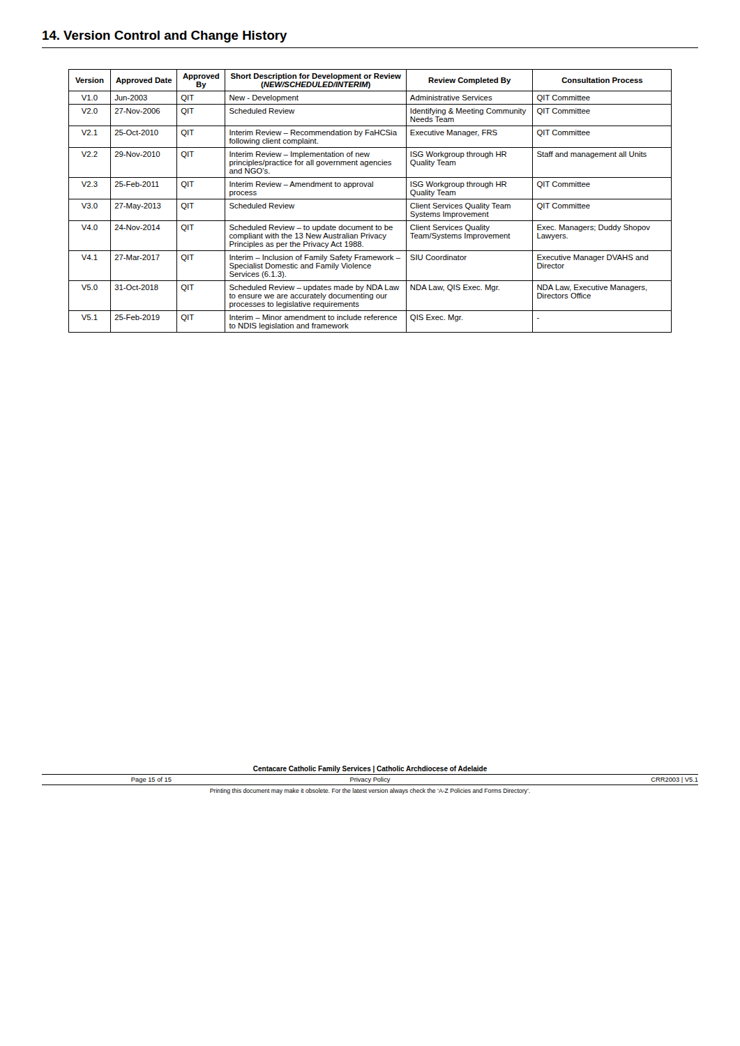14. Version Control and Change History
| Version | Approved Date | Approved By | Short Description for Development or Review ( NEW/SCHEDULED/INTERIM ) | Review Completed By | Consultation Process |
| --- | --- | --- | --- | --- | --- |
| V1.0 | Jun-2003 | QIT | New - Development | Administrative Services | QIT Committee |
| V2.0 | 27-Nov-2006 | QIT | Scheduled Review | Identifying & Meeting Community Needs Team | QIT Committee |
| V2.1 | 25-Oct-2010 | QIT | Interim Review – Recommendation by FaHCSia following client complaint. | Executive Manager, FRS | QIT Committee |
| V2.2 | 29-Nov-2010 | QIT | Interim Review – Implementation of new principles/practice for all government agencies and NGO’s. | ISG Workgroup through HR Quality Team | Staff and management all Units |
| V2.3 | 25-Feb-2011 | QIT | Interim Review – Amendment to approval process | ISG Workgroup through HR Quality Team | QIT Committee |
| V3.0 | 27-May-2013 | QIT | Scheduled Review | Client Services Quality Team Systems Improvement | QIT Committee |
| V4.0 | 24-Nov-2014 | QIT | Scheduled Review – to update document to be compliant with the 13 New Australian Privacy Principles as per the Privacy Act 1988. | Client Services Quality Team/Systems Improvement | Exec. Managers; Duddy Shopov Lawyers. |
| V4.1 | 27-Mar-2017 | QIT | Interim – Inclusion of Family Safety Framework – Specialist Domestic and Family Violence Services (6.1.3). | SIU Coordinator | Executive Manager DVAHS and Director |
| V5.0 | 31-Oct-2018 | QIT | Scheduled Review – updates made by NDA Law to ensure we are accurately documenting our processes to legislative requirements | NDA Law, QIS Exec. Mgr. | NDA Law, Executive Managers, Directors Office |
| V5.1 | 25-Feb-2019 | QIT | Interim – Minor amendment to include reference to NDIS legislation and framework | QIS Exec. Mgr. | - |
Centacare Catholic Family Services | Catholic Archdiocese of Adelaide
Page 15 of 15 Privacy Policy CRR2003 | V5.1
Printing this document may make it obsolete. For the latest version always check the ‘A-Z Policies and Forms Directory’.